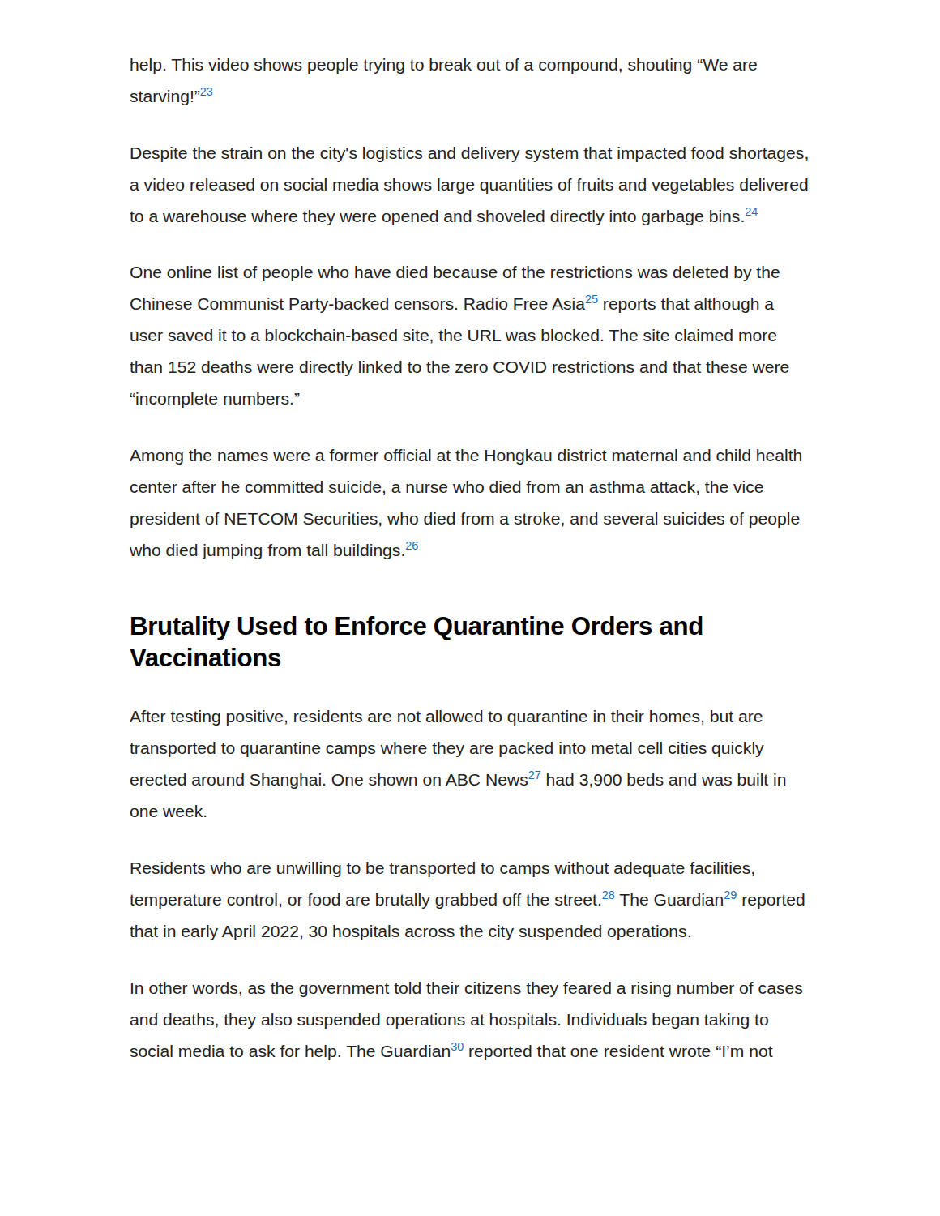help. This video shows people trying to break out of a compound, shouting “We are starving!”23
Despite the strain on the city's logistics and delivery system that impacted food shortages, a video released on social media shows large quantities of fruits and vegetables delivered to a warehouse where they were opened and shoveled directly into garbage bins.24
One online list of people who have died because of the restrictions was deleted by the Chinese Communist Party-backed censors. Radio Free Asia25 reports that although a user saved it to a blockchain-based site, the URL was blocked. The site claimed more than 152 deaths were directly linked to the zero COVID restrictions and that these were “incomplete numbers.”
Among the names were a former official at the Hongkau district maternal and child health center after he committed suicide, a nurse who died from an asthma attack, the vice president of NETCOM Securities, who died from a stroke, and several suicides of people who died jumping from tall buildings.26
Brutality Used to Enforce Quarantine Orders and Vaccinations
After testing positive, residents are not allowed to quarantine in their homes, but are transported to quarantine camps where they are packed into metal cell cities quickly erected around Shanghai. One shown on ABC News27 had 3,900 beds and was built in one week.
Residents who are unwilling to be transported to camps without adequate facilities, temperature control, or food are brutally grabbed off the street.28 The Guardian29 reported that in early April 2022, 30 hospitals across the city suspended operations.
In other words, as the government told their citizens they feared a rising number of cases and deaths, they also suspended operations at hospitals. Individuals began taking to social media to ask for help. The Guardian30 reported that one resident wrote “I’m not